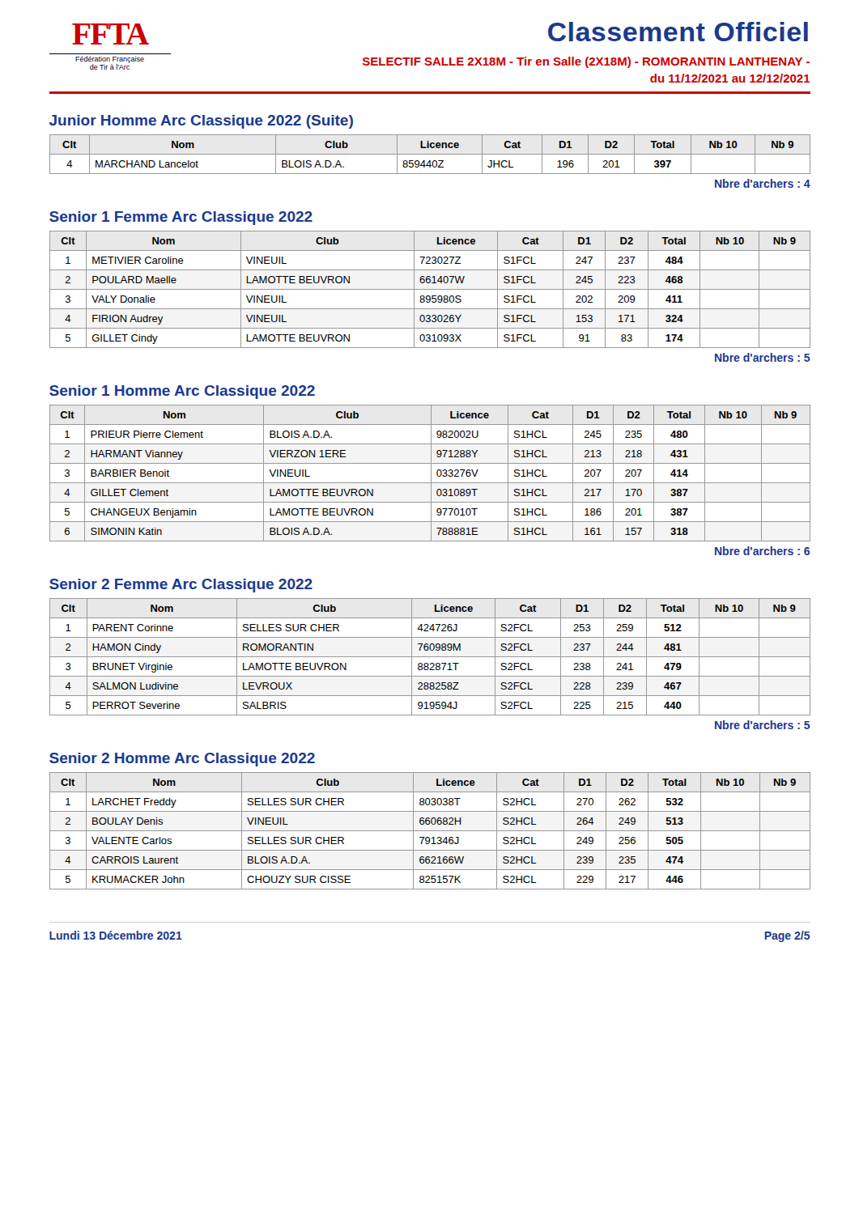FFTA
Fédération Française
de Tir à l'Arc
Classement Officiel
SELECTIF SALLE 2X18M - Tir en Salle (2X18M) - ROMORANTIN LANTHENAY -
du 11/12/2021 au 12/12/2021
Junior Homme Arc Classique 2022 (Suite)
| Clt | Nom | Club | Licence | Cat | D1 | D2 | Total | Nb 10 | Nb 9 |
| --- | --- | --- | --- | --- | --- | --- | --- | --- | --- |
| 4 | MARCHAND Lancelot | BLOIS A.D.A. | 859440Z | JHCL | 196 | 201 | 397 | | |
Nbre d'archers : 4
Senior 1 Femme Arc Classique 2022
| Clt | Nom | Club | Licence | Cat | D1 | D2 | Total | Nb 10 | Nb 9 |
| --- | --- | --- | --- | --- | --- | --- | --- | --- | --- |
| 1 | METIVIER Caroline | VINEUIL | 723027Z | S1FCL | 247 | 237 | 484 | | |
| 2 | POULARD Maelle | LAMOTTE BEUVRON | 661407W | S1FCL | 245 | 223 | 468 | | |
| 3 | VALY Donalie | VINEUIL | 895980S | S1FCL | 202 | 209 | 411 | | |
| 4 | FIRION Audrey | VINEUIL | 033026Y | S1FCL | 153 | 171 | 324 | | |
| 5 | GILLET Cindy | LAMOTTE BEUVRON | 031093X | S1FCL | 91 | 83 | 174 | | |
Nbre d'archers : 5
Senior 1 Homme Arc Classique 2022
| Clt | Nom | Club | Licence | Cat | D1 | D2 | Total | Nb 10 | Nb 9 |
| --- | --- | --- | --- | --- | --- | --- | --- | --- | --- |
| 1 | PRIEUR Pierre Clement | BLOIS A.D.A. | 982002U | S1HCL | 245 | 235 | 480 | | |
| 2 | HARMANT Vianney | VIERZON 1ERE | 971288Y | S1HCL | 213 | 218 | 431 | | |
| 3 | BARBIER Benoit | VINEUIL | 033276V | S1HCL | 207 | 207 | 414 | | |
| 4 | GILLET Clement | LAMOTTE BEUVRON | 031089T | S1HCL | 217 | 170 | 387 | | |
| 5 | CHANGEUX Benjamin | LAMOTTE BEUVRON | 977010T | S1HCL | 186 | 201 | 387 | | |
| 6 | SIMONIN Katin | BLOIS A.D.A. | 788881E | S1HCL | 161 | 157 | 318 | | |
Nbre d'archers : 6
Senior 2 Femme Arc Classique 2022
| Clt | Nom | Club | Licence | Cat | D1 | D2 | Total | Nb 10 | Nb 9 |
| --- | --- | --- | --- | --- | --- | --- | --- | --- | --- |
| 1 | PARENT Corinne | SELLES SUR CHER | 424726J | S2FCL | 253 | 259 | 512 | | |
| 2 | HAMON Cindy | ROMORANTIN | 760989M | S2FCL | 237 | 244 | 481 | | |
| 3 | BRUNET Virginie | LAMOTTE BEUVRON | 882871T | S2FCL | 238 | 241 | 479 | | |
| 4 | SALMON Ludivine | LEVROUX | 288258Z | S2FCL | 228 | 239 | 467 | | |
| 5 | PERROT Severine | SALBRIS | 919594J | S2FCL | 225 | 215 | 440 | | |
Nbre d'archers : 5
Senior 2 Homme Arc Classique 2022
| Clt | Nom | Club | Licence | Cat | D1 | D2 | Total | Nb 10 | Nb 9 |
| --- | --- | --- | --- | --- | --- | --- | --- | --- | --- |
| 1 | LARCHET Freddy | SELLES SUR CHER | 803038T | S2HCL | 270 | 262 | 532 | | |
| 2 | BOULAY Denis | VINEUIL | 660682H | S2HCL | 264 | 249 | 513 | | |
| 3 | VALENTE Carlos | SELLES SUR CHER | 791346J | S2HCL | 249 | 256 | 505 | | |
| 4 | CARROIS Laurent | BLOIS A.D.A. | 662166W | S2HCL | 239 | 235 | 474 | | |
| 5 | KRUMACKER John | CHOUZY SUR CISSE | 825157K | S2HCL | 229 | 217 | 446 | | |
Lundi 13 Décembre 2021
Page 2/5